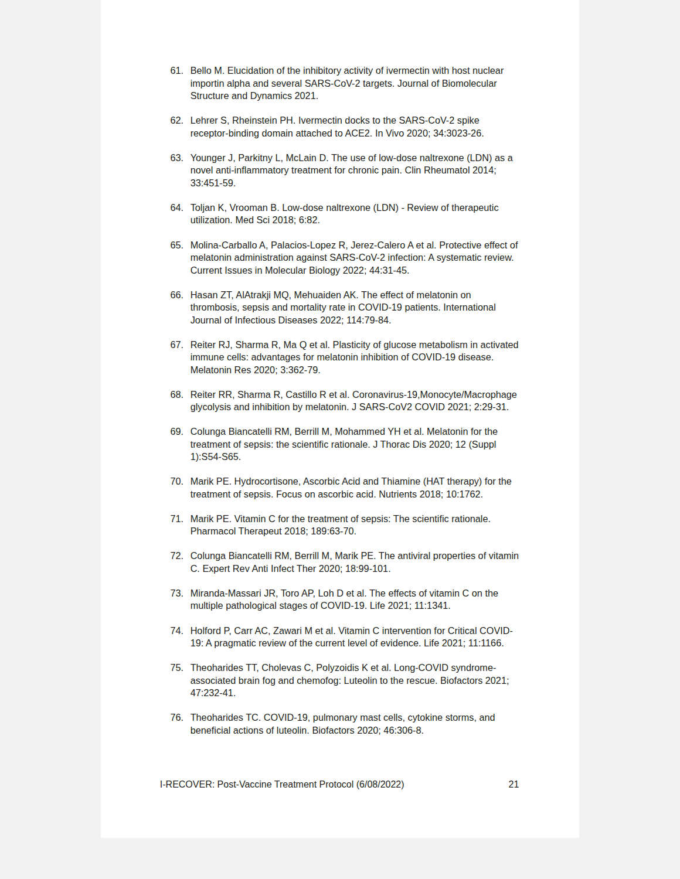61. Bello M. Elucidation of the inhibitory activity of ivermectin with host nuclear importin alpha and several SARS-CoV-2 targets. Journal of Biomolecular Structure and Dynamics 2021.
62. Lehrer S, Rheinstein PH. Ivermectin docks to the SARS-CoV-2 spike receptor-binding domain attached to ACE2. In Vivo 2020; 34:3023-26.
63. Younger J, Parkitny L, McLain D. The use of low-dose naltrexone (LDN) as a novel anti-inflammatory treatment for chronic pain. Clin Rheumatol 2014; 33:451-59.
64. Toljan K, Vrooman B. Low-dose naltrexone (LDN) - Review of therapeutic utilization. Med Sci 2018; 6:82.
65. Molina-Carballo A, Palacios-Lopez R, Jerez-Calero A et al. Protective effect of melatonin administration against SARS-CoV-2 infection: A systematic review. Current Issues in Molecular Biology 2022; 44:31-45.
66. Hasan ZT, AlAtrakji MQ, Mehuaiden AK. The effect of melatonin on thrombosis, sepsis and mortality rate in COVID-19 patients. International Journal of Infectious Diseases 2022; 114:79-84.
67. Reiter RJ, Sharma R, Ma Q et al. Plasticity of glucose metabolism in activated immune cells: advantages for melatonin inhibition of COVID-19 disease. Melatonin Res 2020; 3:362-79.
68. Reiter RR, Sharma R, Castillo R et al. Coronavirus-19,Monocyte/Macrophage glycolysis and inhibition by melatonin. J SARS-CoV2 COVID 2021; 2:29-31.
69. Colunga Biancatelli RM, Berrill M, Mohammed YH et al. Melatonin for the treatment of sepsis: the scientific rationale. J Thorac Dis 2020; 12 (Suppl 1):S54-S65.
70. Marik PE. Hydrocortisone, Ascorbic Acid and Thiamine (HAT therapy) for the treatment of sepsis. Focus on ascorbic acid. Nutrients 2018; 10:1762.
71. Marik PE. Vitamin C for the treatment of sepsis: The scientific rationale. Pharmacol Therapeut 2018; 189:63-70.
72. Colunga Biancatelli RM, Berrill M, Marik PE. The antiviral properties of vitamin C. Expert Rev Anti Infect Ther 2020; 18:99-101.
73. Miranda-Massari JR, Toro AP, Loh D et al. The effects of vitamin C on the multiple pathological stages of COVID-19. Life 2021; 11:1341.
74. Holford P, Carr AC, Zawari M et al. Vitamin C intervention for Critical COVID-19: A pragmatic review of the current level of evidence. Life 2021; 11:1166.
75. Theoharides TT, Cholevas C, Polyzoidis K et al. Long-COVID syndrome-associated brain fog and chemofog: Luteolin to the rescue. Biofactors 2021; 47:232-41.
76. Theoharides TC. COVID-19, pulmonary mast cells, cytokine storms, and beneficial actions of luteolin. Biofactors 2020; 46:306-8.
I-RECOVER: Post-Vaccine Treatment Protocol (6/08/2022) 21